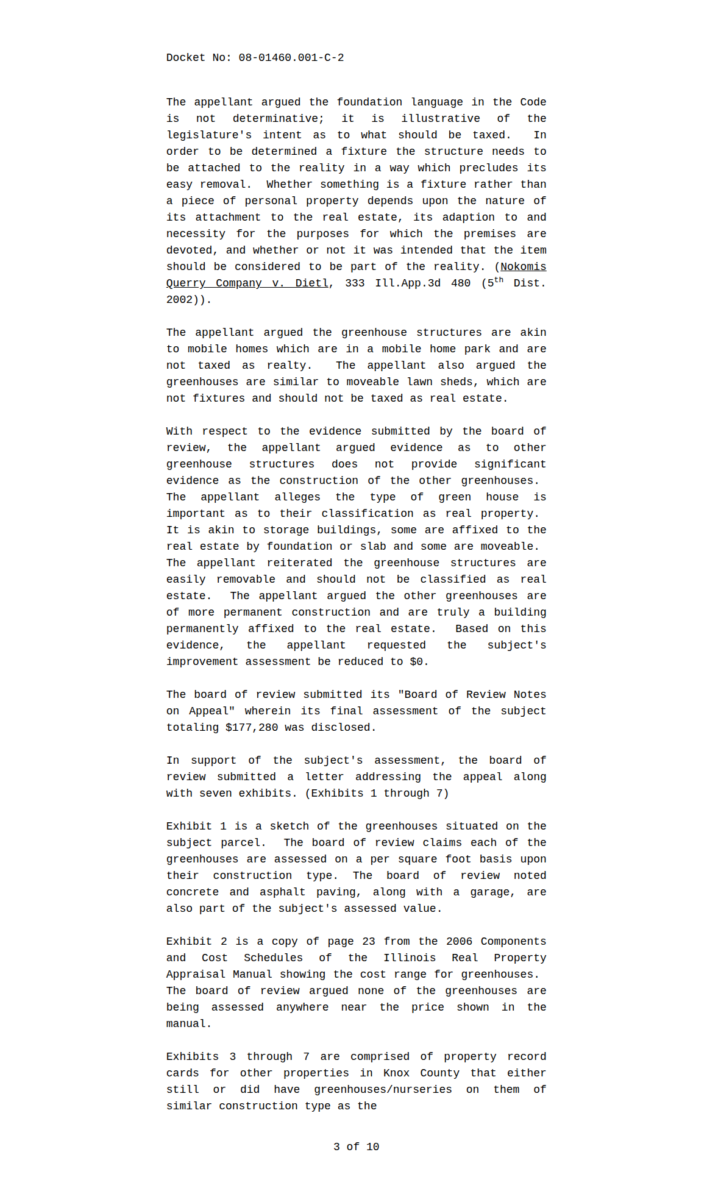Docket No: 08-01460.001-C-2
The appellant argued the foundation language in the Code is not determinative; it is illustrative of the legislature's intent as to what should be taxed. In order to be determined a fixture the structure needs to be attached to the reality in a way which precludes its easy removal. Whether something is a fixture rather than a piece of personal property depends upon the nature of its attachment to the real estate, its adaption to and necessity for the purposes for which the premises are devoted, and whether or not it was intended that the item should be considered to be part of the reality. (Nokomis Querry Company v. Dietl, 333 Ill.App.3d 480 (5th Dist. 2002)).
The appellant argued the greenhouse structures are akin to mobile homes which are in a mobile home park and are not taxed as realty. The appellant also argued the greenhouses are similar to moveable lawn sheds, which are not fixtures and should not be taxed as real estate.
With respect to the evidence submitted by the board of review, the appellant argued evidence as to other greenhouse structures does not provide significant evidence as the construction of the other greenhouses. The appellant alleges the type of green house is important as to their classification as real property. It is akin to storage buildings, some are affixed to the real estate by foundation or slab and some are moveable. The appellant reiterated the greenhouse structures are easily removable and should not be classified as real estate. The appellant argued the other greenhouses are of more permanent construction and are truly a building permanently affixed to the real estate. Based on this evidence, the appellant requested the subject's improvement assessment be reduced to $0.
The board of review submitted its "Board of Review Notes on Appeal" wherein its final assessment of the subject totaling $177,280 was disclosed.
In support of the subject's assessment, the board of review submitted a letter addressing the appeal along with seven exhibits. (Exhibits 1 through 7)
Exhibit 1 is a sketch of the greenhouses situated on the subject parcel. The board of review claims each of the greenhouses are assessed on a per square foot basis upon their construction type. The board of review noted concrete and asphalt paving, along with a garage, are also part of the subject's assessed value.
Exhibit 2 is a copy of page 23 from the 2006 Components and Cost Schedules of the Illinois Real Property Appraisal Manual showing the cost range for greenhouses. The board of review argued none of the greenhouses are being assessed anywhere near the price shown in the manual.
Exhibits 3 through 7 are comprised of property record cards for other properties in Knox County that either still or did have greenhouses/nurseries on them of similar construction type as the
3 of 10